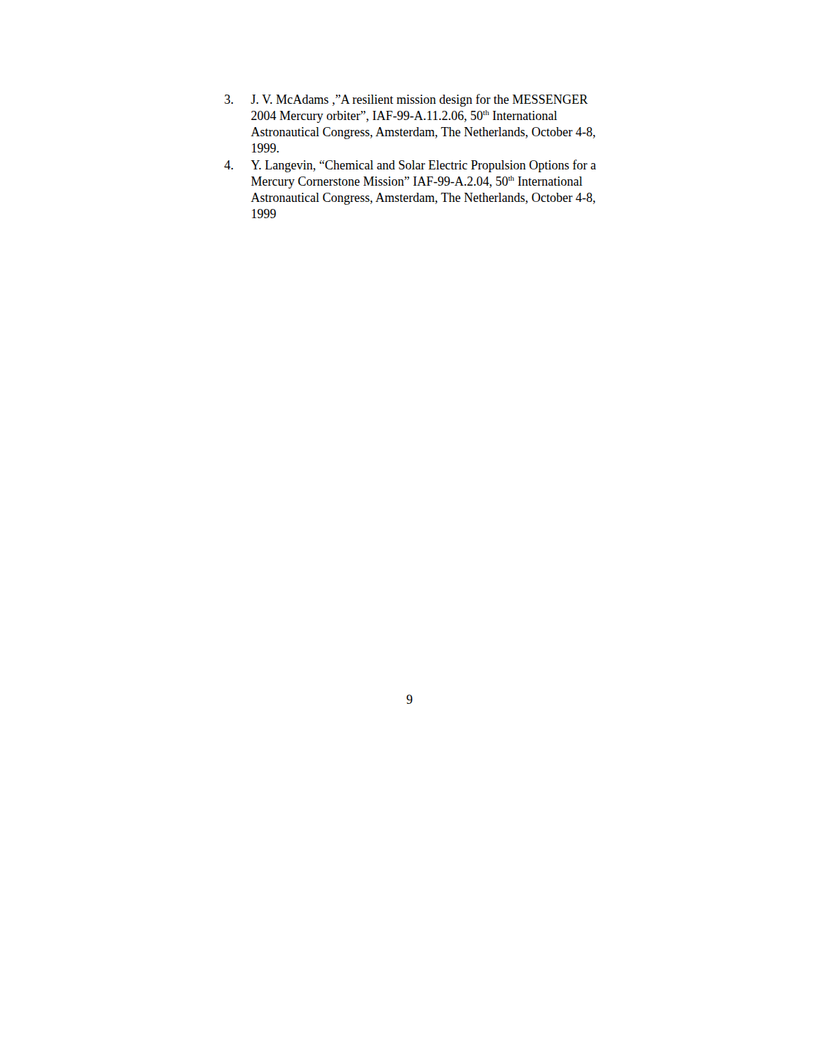3. J. V. McAdams ,”A resilient mission design for the MESSENGER 2004 Mercury orbiter”, IAF-99-A.11.2.06, 50th International Astronautical Congress, Amsterdam, The Netherlands, October 4-8, 1999.
4. Y. Langevin, “Chemical and Solar Electric Propulsion Options for a Mercury Cornerstone Mission” IAF-99-A.2.04, 50th International Astronautical Congress, Amsterdam, The Netherlands, October 4-8, 1999
9